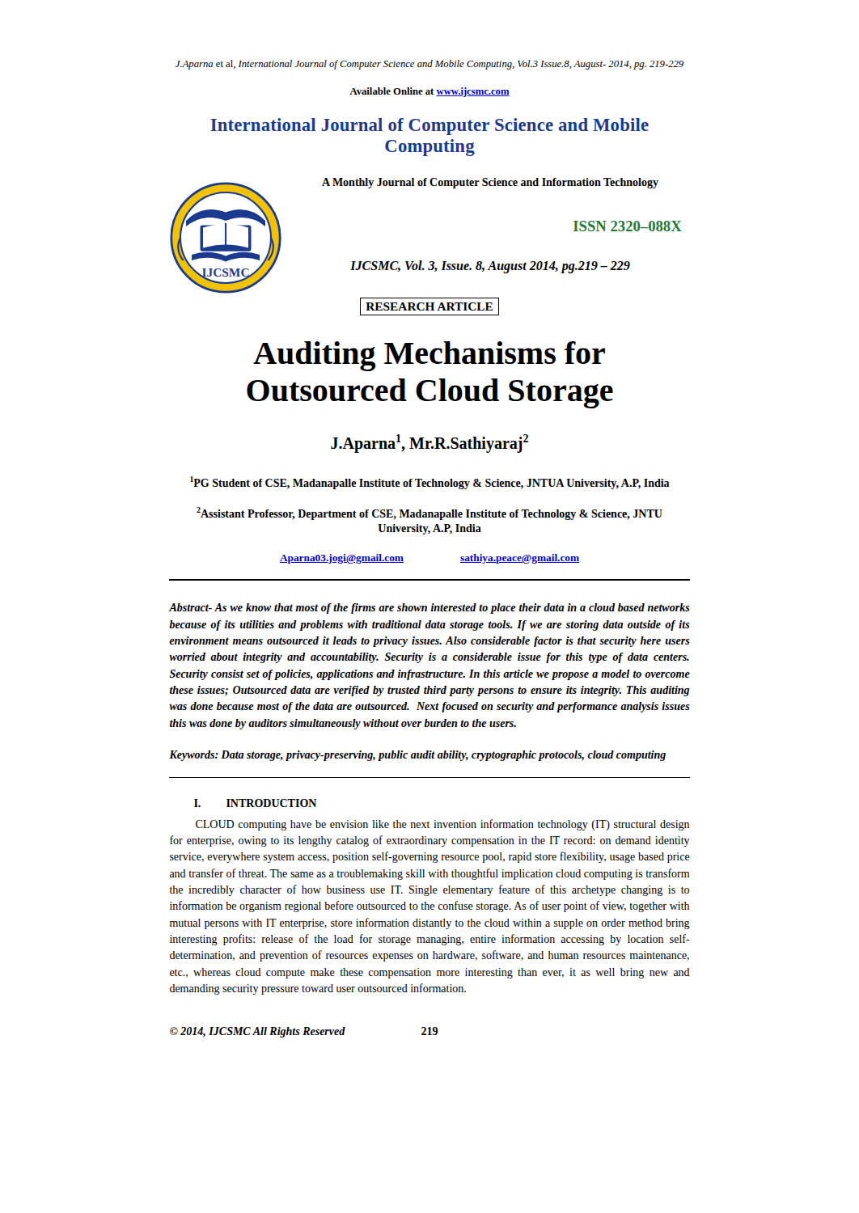J.Aparna et al, International Journal of Computer Science and Mobile Computing, Vol.3 Issue.8, August- 2014, pg. 219-229
Available Online at www.ijcsmc.com
International Journal of Computer Science and Mobile Computing
IJCSMC
A Monthly Journal of Computer Science and Information Technology
ISSN 2320–088X
IJCSMC, Vol. 3, Issue. 8, August 2014, pg.219 – 229
RESEARCH ARTICLE
Auditing Mechanisms for
Outsourced Cloud Storage
J.Aparna1, Mr.R.Sathiyaraj2
1PG Student of CSE, Madanapalle Institute of Technology & Science, JNTUA University, A.P, India
2Assistant Professor, Department of CSE, Madanapalle Institute of Technology & Science, JNTU University, A.P, India
Aparna03.jogi@gmail.com sathiya.peace@gmail.com
Abstract- As we know that most of the firms are shown interested to place their data in a cloud based networks because of its utilities and problems with traditional data storage tools. If we are storing data outside of its environment means outsourced it leads to privacy issues. Also considerable factor is that security here users worried about integrity and accountability. Security is a considerable issue for this type of data centers. Security consist set of policies, applications and infrastructure. In this article we propose a model to overcome these issues; Outsourced data are verified by trusted third party persons to ensure its integrity. This auditing was done because most of the data are outsourced. Next focused on security and performance analysis issues this was done by auditors simultaneously without over burden to the users.
Keywords: Data storage, privacy-preserving, public audit ability, cryptographic protocols, cloud computing
I. INTRODUCTION
CLOUD computing have be envision like the next invention information technology (IT) structural design for enterprise, owing to its lengthy catalog of extraordinary compensation in the IT record: on demand identity service, everywhere system access, position self-governing resource pool, rapid store flexibility, usage based price and transfer of threat. The same as a troublemaking skill with thoughtful implication cloud computing is transform the incredibly character of how business use IT. Single elementary feature of this archetype changing is to information be organism regional before outsourced to the confuse storage. As of user point of view, together with mutual persons with IT enterprise, store information distantly to the cloud within a supple on order method bring interesting profits: release of the load for storage managing, entire information accessing by location self-determination, and prevention of resources expenses on hardware, software, and human resources maintenance, etc., whereas cloud compute make these compensation more interesting than ever, it as well bring new and demanding security pressure toward user outsourced information.
© 2014, IJCSMC All Rights Reserved
219